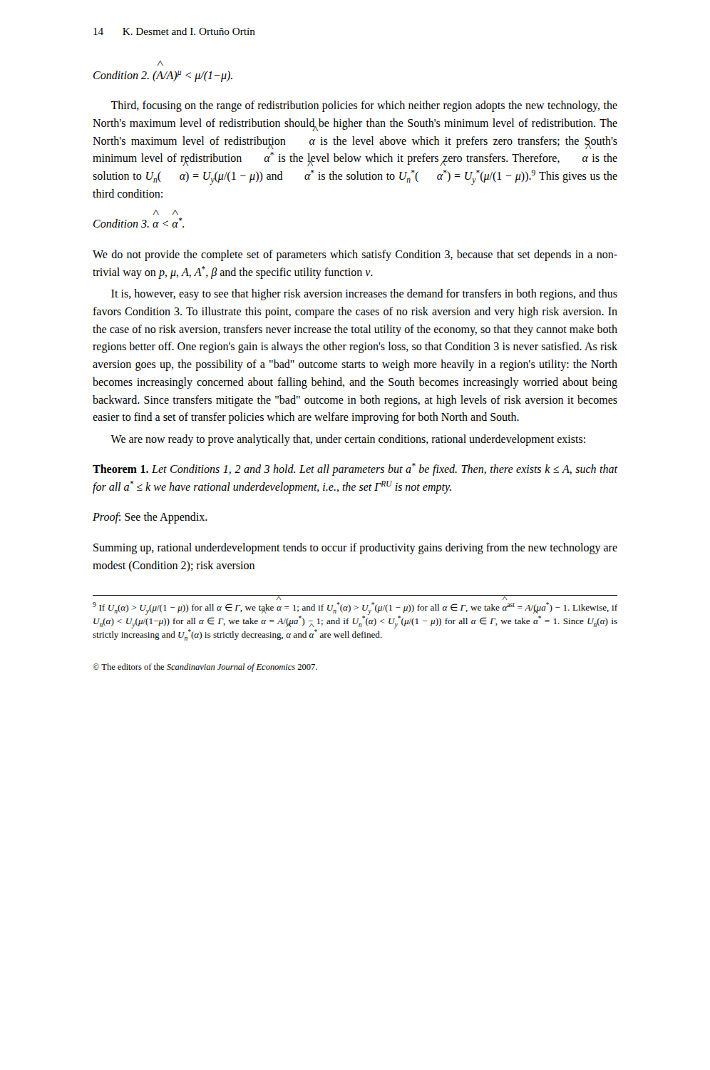14 K. Desmet and I. Ortuño Ortín
Condition 2. (A/A)μ < μ/(1−μ).
Third, focusing on the range of redistribution policies for which neither region adopts the new technology, the North's maximum level of redistribution should be higher than the South's minimum level of redistribution. The North's maximum level of redistribution α is the level above which it prefers zero transfers; the South's minimum level of redistribution α* is the level below which it prefers zero transfers. Therefore, α is the solution to Un(α) = Uy(μ/(1 − μ)) and α* is the solution to Un*(α*) = Uy*(μ/(1 − μ)).9 This gives us the third condition:
Condition 3. α < α*.
We do not provide the complete set of parameters which satisfy Condition 3, because that set depends in a non-trivial way on p, μ, A, A*, β and the specific utility function v.
It is, however, easy to see that higher risk aversion increases the demand for transfers in both regions, and thus favors Condition 3. To illustrate this point, compare the cases of no risk aversion and very high risk aversion. In the case of no risk aversion, transfers never increase the total utility of the economy, so that they cannot make both regions better off. One region's gain is always the other region's loss, so that Condition 3 is never satisfied. As risk aversion goes up, the possibility of a "bad" outcome starts to weigh more heavily in a region's utility: the North becomes increasingly concerned about falling behind, and the South becomes increasingly worried about being backward. Since transfers mitigate the "bad" outcome in both regions, at high levels of risk aversion it becomes easier to find a set of transfer policies which are welfare improving for both North and South.
We are now ready to prove analytically that, under certain conditions, rational underdevelopment exists:
Theorem 1. Let Conditions 1, 2 and 3 hold. Let all parameters but a* be fixed. Then, there exists k ≤ A, such that for all a* ≤ k we have rational underdevelopment, i.e., the set ΓRU is not empty.
Proof: See the Appendix.
Summing up, rational underdevelopment tends to occur if productivity gains deriving from the new technology are modest (Condition 2); risk aversion
9 If Un(α) > Uy(μ/(1 − μ)) for all α ∈ Γ, we take α = 1; and if Un*(α) > Uy*(μ/(1 − μ)) for all α ∈ Γ, we take αast = A/(μa*) − 1. Likewise, if Un(α) < Uy(μ/(1−μ)) for all α ∈ Γ, we take α = A/(μa*) − 1; and if Un*(α) < Uy*(μ/(1 − μ)) for all α ∈ Γ, we take α* = 1. Since Un(α) is strictly increasing and Un*(α) is strictly decreasing, α and α* are well defined.
© The editors of the Scandinavian Journal of Economics 2007.